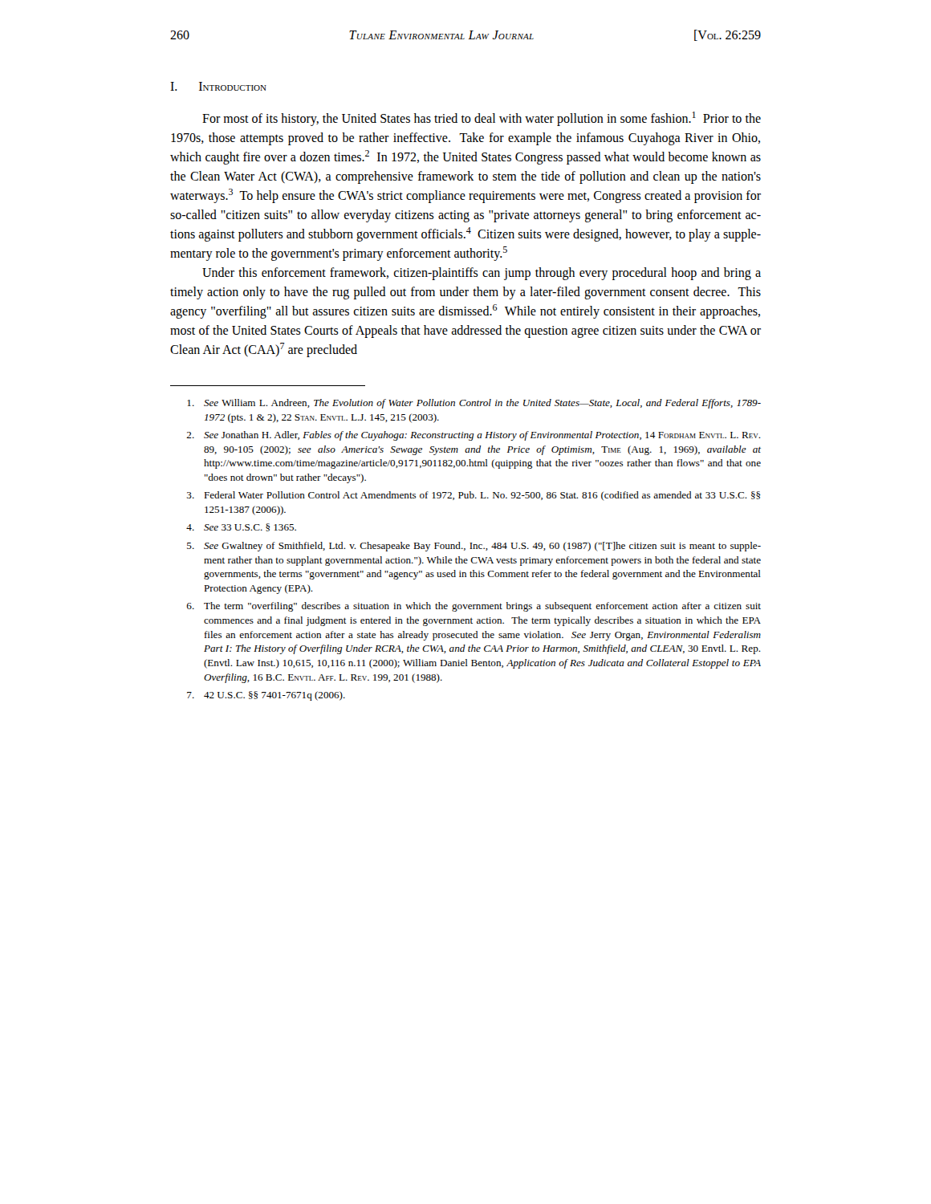260 Tulane Environmental Law Journal [Vol. 26:259
I. Introduction
For most of its history, the United States has tried to deal with water pollution in some fashion.1 Prior to the 1970s, those attempts proved to be rather ineffective. Take for example the infamous Cuyahoga River in Ohio, which caught fire over a dozen times.2 In 1972, the United States Congress passed what would become known as the Clean Water Act (CWA), a comprehensive framework to stem the tide of pollution and clean up the nation's waterways.3 To help ensure the CWA's strict compliance requirements were met, Congress created a provision for so-called "citizen suits" to allow everyday citizens acting as "private attorneys general" to bring enforcement actions against polluters and stubborn government officials.4 Citizen suits were designed, however, to play a supplementary role to the government's primary enforcement authority.5
Under this enforcement framework, citizen-plaintiffs can jump through every procedural hoop and bring a timely action only to have the rug pulled out from under them by a later-filed government consent decree. This agency "overfiling" all but assures citizen suits are dismissed.6 While not entirely consistent in their approaches, most of the United States Courts of Appeals that have addressed the question agree citizen suits under the CWA or Clean Air Act (CAA)7 are precluded
1. See William L. Andreen, The Evolution of Water Pollution Control in the United States—State, Local, and Federal Efforts, 1789-1972 (pts. 1 & 2), 22 Stan. Envtl. L.J. 145, 215 (2003).
2. See Jonathan H. Adler, Fables of the Cuyahoga: Reconstructing a History of Environmental Protection, 14 Fordham Envtl. L. Rev. 89, 90-105 (2002); see also America's Sewage System and the Price of Optimism, Time (Aug. 1, 1969), available at http://www.time.com/time/magazine/article/0,9171,901182,00.html (quipping that the river "oozes rather than flows" and that one "does not drown" but rather "decays").
3. Federal Water Pollution Control Act Amendments of 1972, Pub. L. No. 92-500, 86 Stat. 816 (codified as amended at 33 U.S.C. §§ 1251-1387 (2006)).
4. See 33 U.S.C. § 1365.
5. See Gwaltney of Smithfield, Ltd. v. Chesapeake Bay Found., Inc., 484 U.S. 49, 60 (1987) ("[T]he citizen suit is meant to supplement rather than to supplant governmental action."). While the CWA vests primary enforcement powers in both the federal and state governments, the terms "government" and "agency" as used in this Comment refer to the federal government and the Environmental Protection Agency (EPA).
6. The term "overfiling" describes a situation in which the government brings a subsequent enforcement action after a citizen suit commences and a final judgment is entered in the government action. The term typically describes a situation in which the EPA files an enforcement action after a state has already prosecuted the same violation. See Jerry Organ, Environmental Federalism Part I: The History of Overfiling Under RCRA, the CWA, and the CAA Prior to Harmon, Smithfield, and CLEAN, 30 Envtl. L. Rep. (Envtl. Law Inst.) 10,615, 10,116 n.11 (2000); William Daniel Benton, Application of Res Judicata and Collateral Estoppel to EPA Overfiling, 16 B.C. Envtl. Aff. L. Rev. 199, 201 (1988).
7. 42 U.S.C. §§ 7401-7671q (2006).